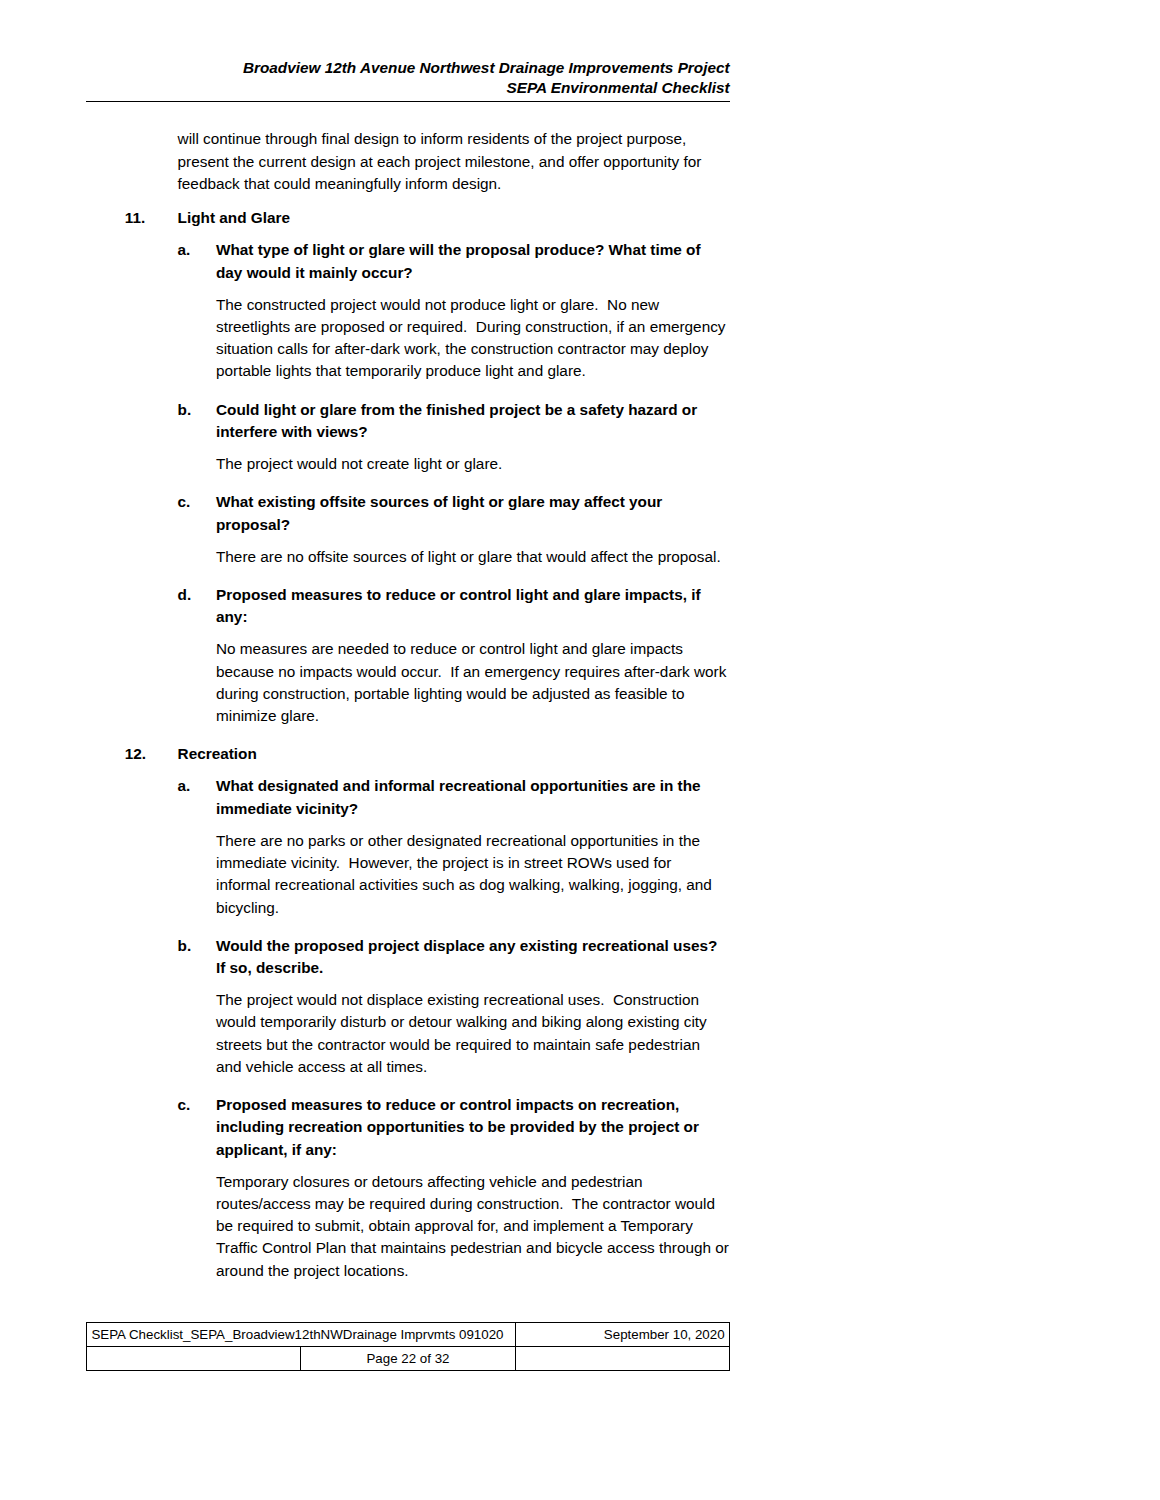Broadview 12th Avenue Northwest Drainage Improvements Project
SEPA Environmental Checklist
will continue through final design to inform residents of the project purpose, present the current design at each project milestone, and offer opportunity for feedback that could meaningfully inform design.
11. Light and Glare
a. What type of light or glare will the proposal produce? What time of day would it mainly occur?
The constructed project would not produce light or glare. No new streetlights are proposed or required. During construction, if an emergency situation calls for after-dark work, the construction contractor may deploy portable lights that temporarily produce light and glare.
b. Could light or glare from the finished project be a safety hazard or interfere with views?
The project would not create light or glare.
c. What existing offsite sources of light or glare may affect your proposal?
There are no offsite sources of light or glare that would affect the proposal.
d. Proposed measures to reduce or control light and glare impacts, if any:
No measures are needed to reduce or control light and glare impacts because no impacts would occur. If an emergency requires after-dark work during construction, portable lighting would be adjusted as feasible to minimize glare.
12. Recreation
a. What designated and informal recreational opportunities are in the immediate vicinity?
There are no parks or other designated recreational opportunities in the immediate vicinity. However, the project is in street ROWs used for informal recreational activities such as dog walking, walking, jogging, and bicycling.
b. Would the proposed project displace any existing recreational uses? If so, describe.
The project would not displace existing recreational uses. Construction would temporarily disturb or detour walking and biking along existing city streets but the contractor would be required to maintain safe pedestrian and vehicle access at all times.
c. Proposed measures to reduce or control impacts on recreation, including recreation opportunities to be provided by the project or applicant, if any:
Temporary closures or detours affecting vehicle and pedestrian routes/access may be required during construction. The contractor would be required to submit, obtain approval for, and implement a Temporary Traffic Control Plan that maintains pedestrian and bicycle access through or around the project locations.
| SEPA Checklist_SEPA_Broadview12thNWDrainage Imprvmts 091020 | September 10, 2020 |
| | Page 22 of 32 | |